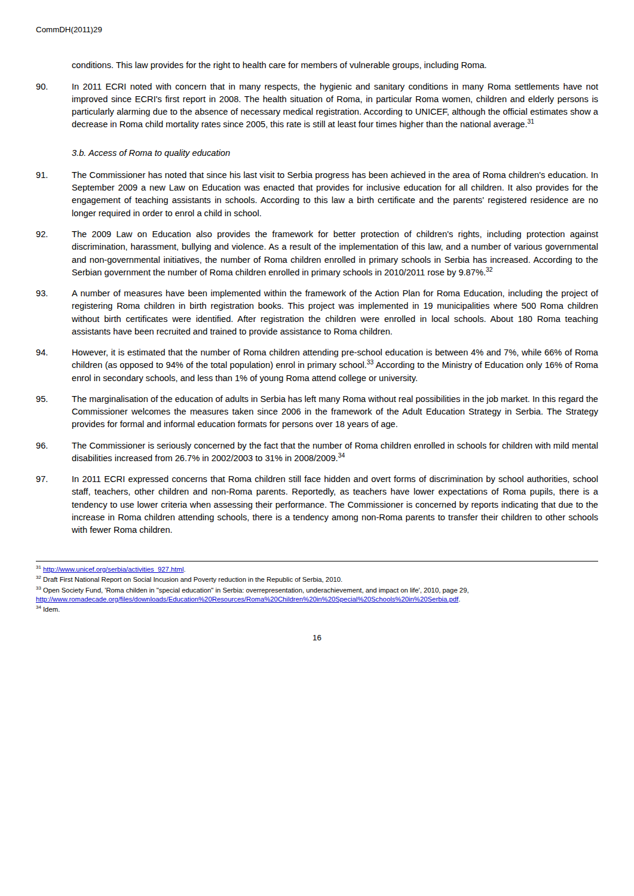CommDH(2011)29
conditions. This law provides for the right to health care for members of vulnerable groups, including Roma.
90.
In 2011 ECRI noted with concern that in many respects, the hygienic and sanitary conditions in many Roma settlements have not improved since ECRI's first report in 2008. The health situation of Roma, in particular Roma women, children and elderly persons is particularly alarming due to the absence of necessary medical registration. According to UNICEF, although the official estimates show a decrease in Roma child mortality rates since 2005, this rate is still at least four times higher than the national average.31
3.b. Access of Roma to quality education
91.
The Commissioner has noted that since his last visit to Serbia progress has been achieved in the area of Roma children's education. In September 2009 a new Law on Education was enacted that provides for inclusive education for all children. It also provides for the engagement of teaching assistants in schools. According to this law a birth certificate and the parents' registered residence are no longer required in order to enrol a child in school.
92.
The 2009 Law on Education also provides the framework for better protection of children's rights, including protection against discrimination, harassment, bullying and violence. As a result of the implementation of this law, and a number of various governmental and non-governmental initiatives, the number of Roma children enrolled in primary schools in Serbia has increased. According to the Serbian government the number of Roma children enrolled in primary schools in 2010/2011 rose by 9.87%.32
93.
A number of measures have been implemented within the framework of the Action Plan for Roma Education, including the project of registering Roma children in birth registration books. This project was implemented in 19 municipalities where 500 Roma children without birth certificates were identified. After registration the children were enrolled in local schools. About 180 Roma teaching assistants have been recruited and trained to provide assistance to Roma children.
94.
However, it is estimated that the number of Roma children attending pre-school education is between 4% and 7%, while 66% of Roma children (as opposed to 94% of the total population) enrol in primary school.33 According to the Ministry of Education only 16% of Roma enrol in secondary schools, and less than 1% of young Roma attend college or university.
95.
The marginalisation of the education of adults in Serbia has left many Roma without real possibilities in the job market. In this regard the Commissioner welcomes the measures taken since 2006 in the framework of the Adult Education Strategy in Serbia. The Strategy provides for formal and informal education formats for persons over 18 years of age.
96.
The Commissioner is seriously concerned by the fact that the number of Roma children enrolled in schools for children with mild mental disabilities increased from 26.7% in 2002/2003 to 31% in 2008/2009.34
97.
In 2011 ECRI expressed concerns that Roma children still face hidden and overt forms of discrimination by school authorities, school staff, teachers, other children and non-Roma parents. Reportedly, as teachers have lower expectations of Roma pupils, there is a tendency to use lower criteria when assessing their performance. The Commissioner is concerned by reports indicating that due to the increase in Roma children attending schools, there is a tendency among non-Roma parents to transfer their children to other schools with fewer Roma children.
31 http://www.unicef.org/serbia/activities_927.html.
32 Draft First National Report on Social Incusion and Poverty reduction in the Republic of Serbia, 2010.
33 Open Society Fund, 'Roma childen in "special education" in Serbia: overrepresentation, underachievement, and impact on life', 2010, page 29,
http://www.romadecade.org/files/downloads/Education%20Resources/Roma%20Children%20in%20Special%20Schools%20in%20Serbia.pdf.
34 Idem.
16